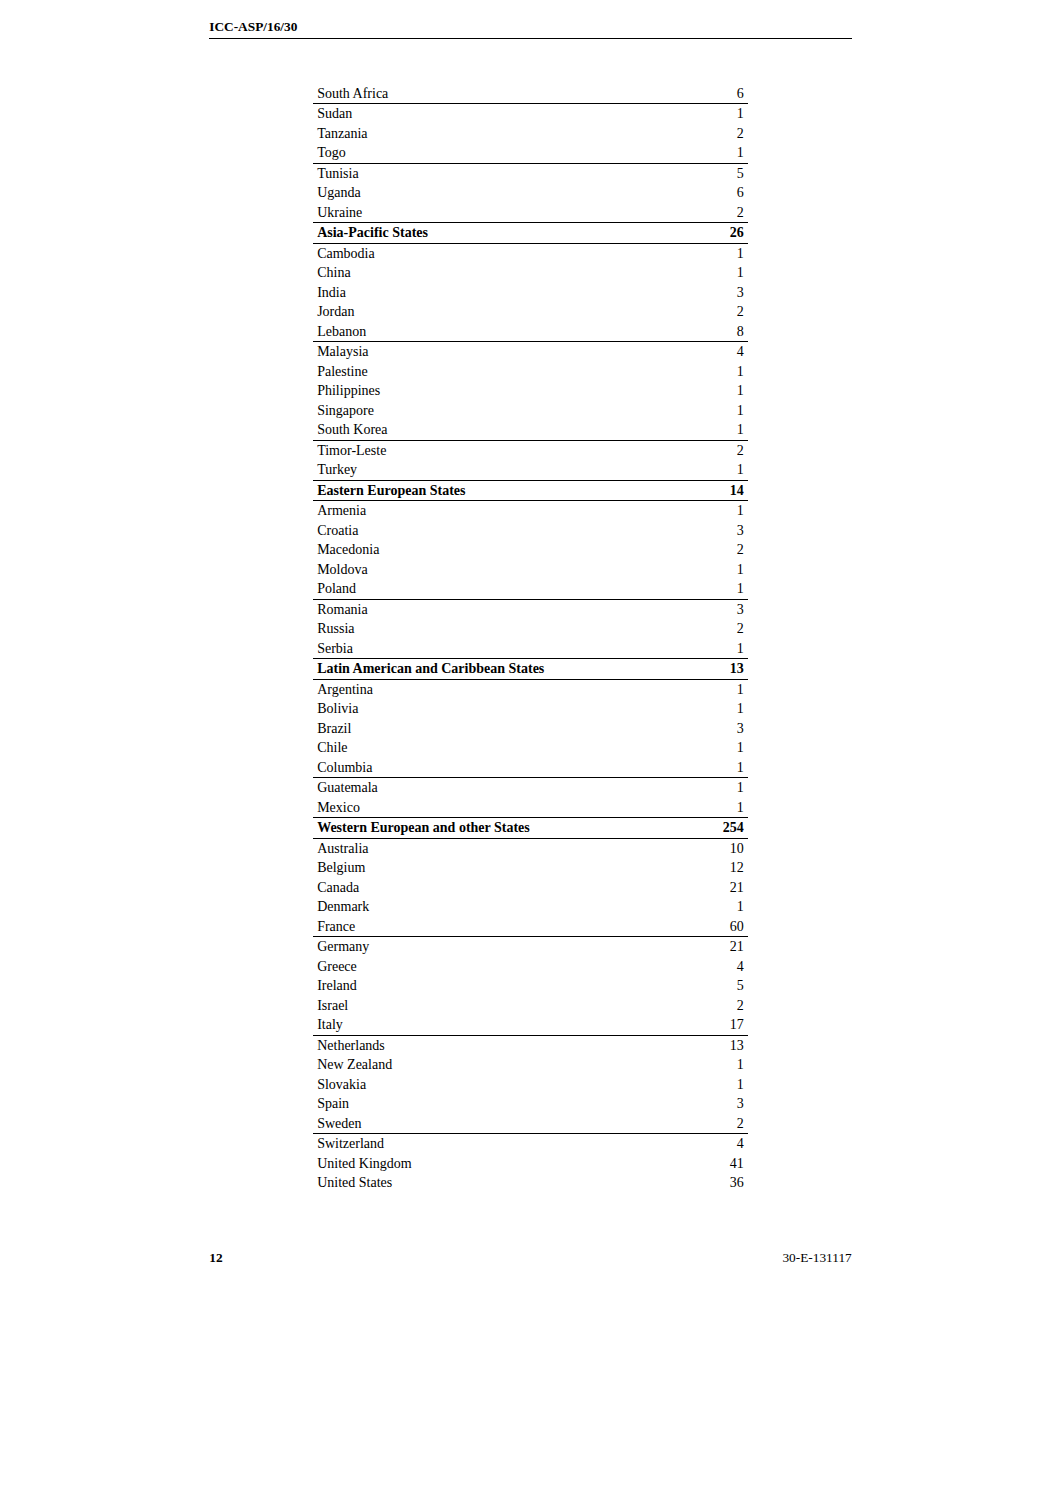ICC-ASP/16/30
| South Africa | 6 |
| Sudan | 1 |
| Tanzania | 2 |
| Togo | 1 |
| Tunisia | 5 |
| Uganda | 6 |
| Ukraine | 2 |
| Asia-Pacific States | 26 |
| Cambodia | 1 |
| China | 1 |
| India | 3 |
| Jordan | 2 |
| Lebanon | 8 |
| Malaysia | 4 |
| Palestine | 1 |
| Philippines | 1 |
| Singapore | 1 |
| South Korea | 1 |
| Timor-Leste | 2 |
| Turkey | 1 |
| Eastern European States | 14 |
| Armenia | 1 |
| Croatia | 3 |
| Macedonia | 2 |
| Moldova | 1 |
| Poland | 1 |
| Romania | 3 |
| Russia | 2 |
| Serbia | 1 |
| Latin American and Caribbean States | 13 |
| Argentina | 1 |
| Bolivia | 1 |
| Brazil | 3 |
| Chile | 1 |
| Columbia | 1 |
| Guatemala | 1 |
| Mexico | 1 |
| Western European and other States | 254 |
| Australia | 10 |
| Belgium | 12 |
| Canada | 21 |
| Denmark | 1 |
| France | 60 |
| Germany | 21 |
| Greece | 4 |
| Ireland | 5 |
| Israel | 2 |
| Italy | 17 |
| Netherlands | 13 |
| New Zealand | 1 |
| Slovakia | 1 |
| Spain | 3 |
| Sweden | 2 |
| Switzerland | 4 |
| United Kingdom | 41 |
| United States | 36 |
12 30-E-131117